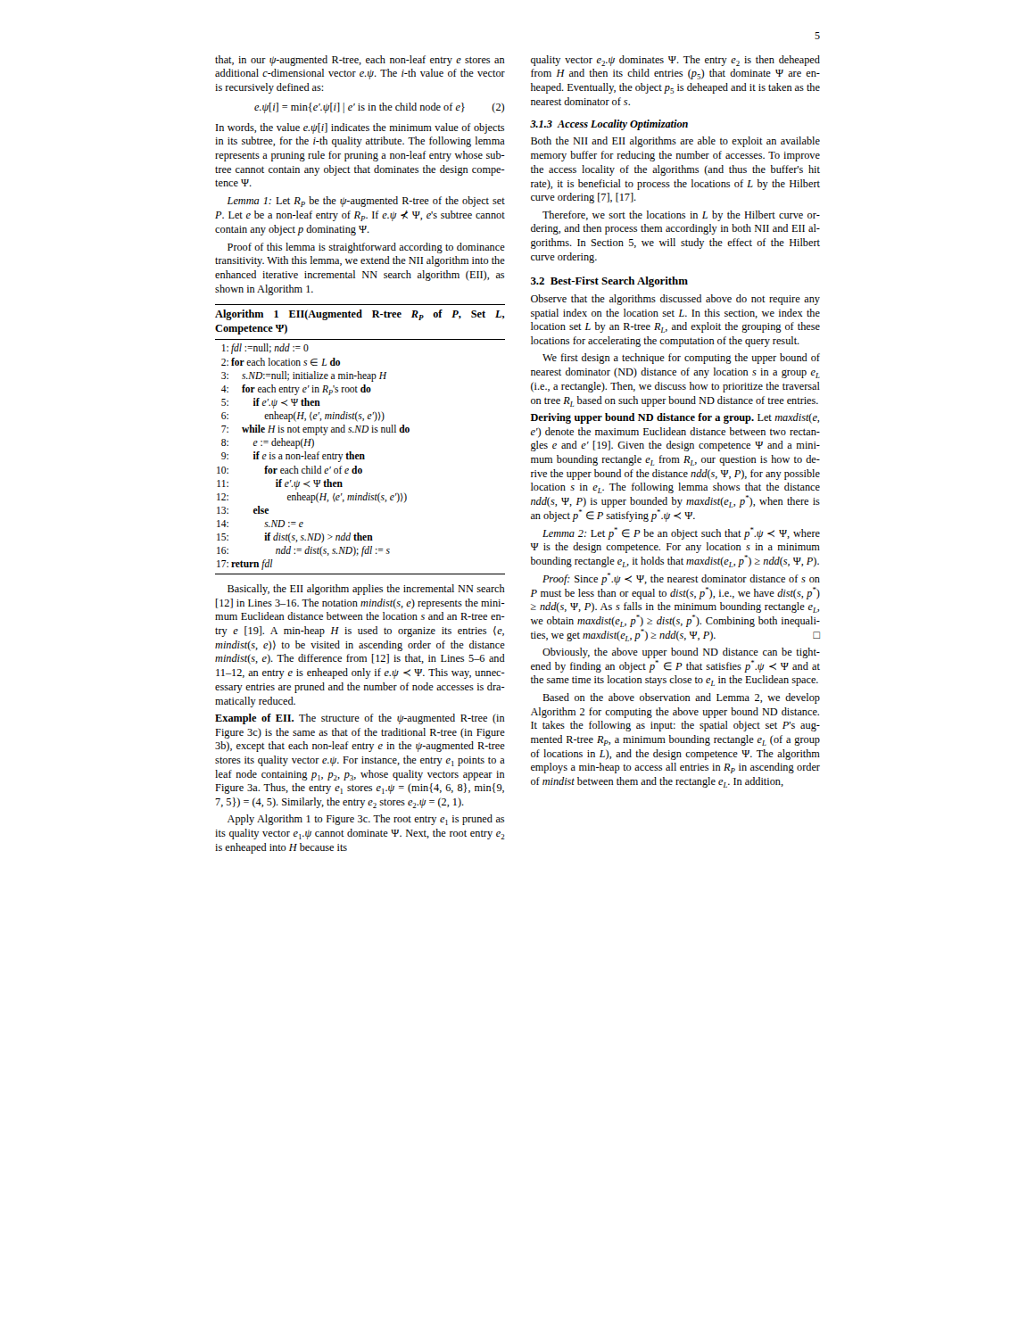5
that, in our ψ-augmented R-tree, each non-leaf entry e stores an additional c-dimensional vector e.ψ. The i-th value of the vector is recursively defined as:
e.ψ[i] = min{e′.ψ[i] | e′ is in the child node of e} (2)
In words, the value e.ψ[i] indicates the minimum value of objects in its subtree, for the i-th quality attribute. The following lemma represents a pruning rule for pruning a non-leaf entry whose subtree cannot contain any object that dominates the design competence Ψ.
Lemma 1: Let RP be the ψ-augmented R-tree of the object set P. Let e be a non-leaf entry of RP. If e.ψ ⊀ Ψ, e's subtree cannot contain any object p dominating Ψ.
Proof of this lemma is straightforward according to dominance transitivity. With this lemma, we extend the NII algorithm into the enhanced iterative incremental NN search algorithm (EII), as shown in Algorithm 1.
Algorithm 1 EII(Augmented R-tree RP of P, Set L, Competence Ψ)
fdl :=null; ndd := 0
for each location s ∈ L do
s.ND:=null; initialize a min-heap H
for each entry e′ in RP's root do
if e′.ψ ≺ Ψ then
enheap(H, ⟨e′, mindist(s, e′)⟩)
while H is not empty and s.ND is null do
e := deheap(H)
if e is a non-leaf entry then
for each child e′ of e do
if e′.ψ ≺ Ψ then
enheap(H, ⟨e′, mindist(s, e′)⟩)
else
s.ND := e
if dist(s, s.ND) > ndd then
ndd := dist(s, s.ND); fdl := s
return fdl
Basically, the EII algorithm applies the incremental NN search [12] in Lines 3–16. The notation mindist(s, e) represents the minimum Euclidean distance between the location s and an R-tree entry e [19]. A min-heap H is used to organize its entries ⟨e, mindist(s, e)⟩ to be visited in ascending order of the distance mindist(s, e). The difference from [12] is that, in Lines 5–6 and 11–12, an entry e is enheaped only if e.ψ ≺ Ψ. This way, unnecessary entries are pruned and the number of node accesses is dramatically reduced.
Example of EII. The structure of the ψ-augmented R-tree (in Figure 3c) is the same as that of the traditional R-tree (in Figure 3b), except that each non-leaf entry e in the ψ-augmented R-tree stores its quality vector e.ψ. For instance, the entry e1 points to a leaf node containing p1, p2, p3, whose quality vectors appear in Figure 3a. Thus, the entry e1 stores e1.ψ = (min{4, 6, 8}, min{9, 7, 5}) = (4, 5). Similarly, the entry e2 stores e2.ψ = (2, 1).
Apply Algorithm 1 to Figure 3c. The root entry e1 is pruned as its quality vector e1.ψ cannot dominate Ψ. Next, the root entry e2 is enheaped into H because its
quality vector e2.ψ dominates Ψ. The entry e2 is then deheaped from H and then its child entries (p5) that dominate Ψ are enheaped. Eventually, the object p5 is deheaped and it is taken as the nearest dominator of s.
3.1.3 Access Locality Optimization
Both the NII and EII algorithms are able to exploit an available memory buffer for reducing the number of accesses. To improve the access locality of the algorithms (and thus the buffer's hit rate), it is beneficial to process the locations of L by the Hilbert curve ordering [7], [17].
Therefore, we sort the locations in L by the Hilbert curve ordering, and then process them accordingly in both NII and EII algorithms. In Section 5, we will study the effect of the Hilbert curve ordering.
3.2 Best-First Search Algorithm
Observe that the algorithms discussed above do not require any spatial index on the location set L. In this section, we index the location set L by an R-tree RL, and exploit the grouping of these locations for accelerating the computation of the query result.
We first design a technique for computing the upper bound of nearest dominator (ND) distance of any location s in a group eL (i.e., a rectangle). Then, we discuss how to prioritize the traversal on tree RL based on such upper bound ND distance of tree entries.
Deriving upper bound ND distance for a group. Let maxdist(e, e′) denote the maximum Euclidean distance between two rectangles e and e′ [19]. Given the design competence Ψ and a minimum bounding rectangle eL from RL, our question is how to derive the upper bound of the distance ndd(s, Ψ, P), for any possible location s in eL. The following lemma shows that the distance ndd(s, Ψ, P) is upper bounded by maxdist(eL, p*), when there is an object p* ∈ P satisfying p*.ψ ≺ Ψ.
Lemma 2: Let p* ∈ P be an object such that p*.ψ ≺ Ψ, where Ψ is the design competence. For any location s in a minimum bounding rectangle eL, it holds that maxdist(eL, p*) ≥ ndd(s, Ψ, P).
Proof: Since p*.ψ ≺ Ψ, the nearest dominator distance of s on P must be less than or equal to dist(s, p*), i.e., we have dist(s, p*) ≥ ndd(s, Ψ, P). As s falls in the minimum bounding rectangle eL, we obtain maxdist(eL, p*) ≥ dist(s, p*). Combining both inequalities, we get maxdist(eL, p*) ≥ ndd(s, Ψ, P). □
Obviously, the above upper bound ND distance can be tightened by finding an object p* ∈ P that satisfies p*.ψ ≺ Ψ and at the same time its location stays close to eL in the Euclidean space.
Based on the above observation and Lemma 2, we develop Algorithm 2 for computing the above upper bound ND distance. It takes the following as input: the spatial object set P's augmented R-tree RP, a minimum bounding rectangle eL (of a group of locations in L), and the design competence Ψ. The algorithm employs a min-heap to access all entries in RP in ascending order of mindist between them and the rectangle eL. In addition,